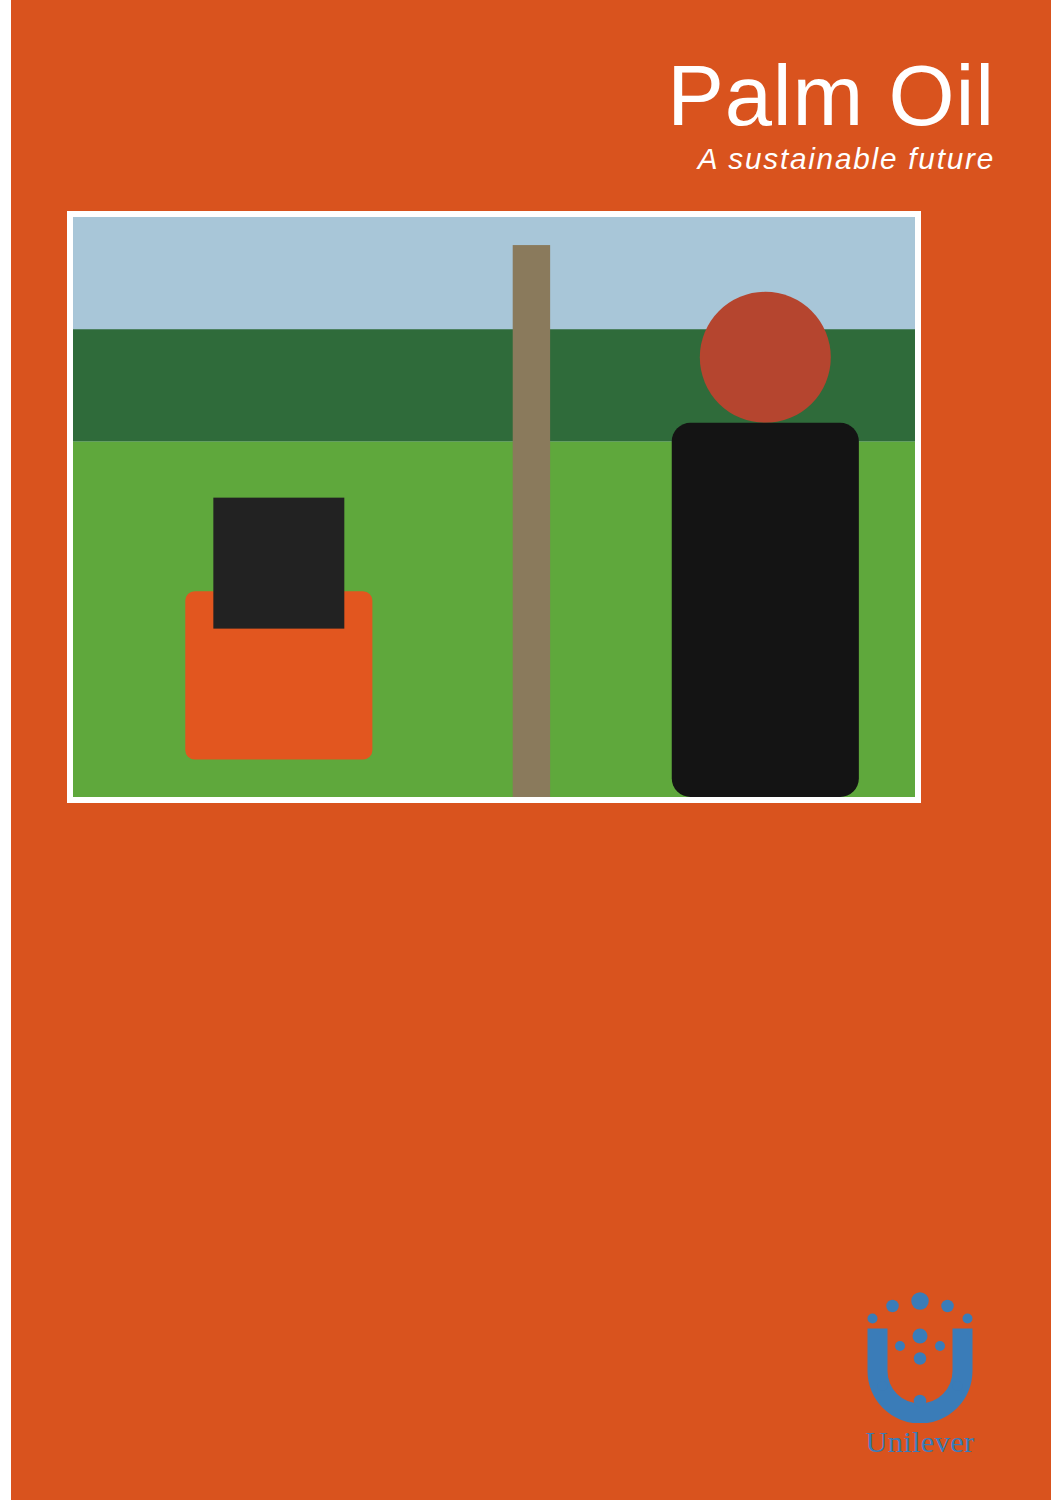Palm Oil
A sustainable future
Unilever